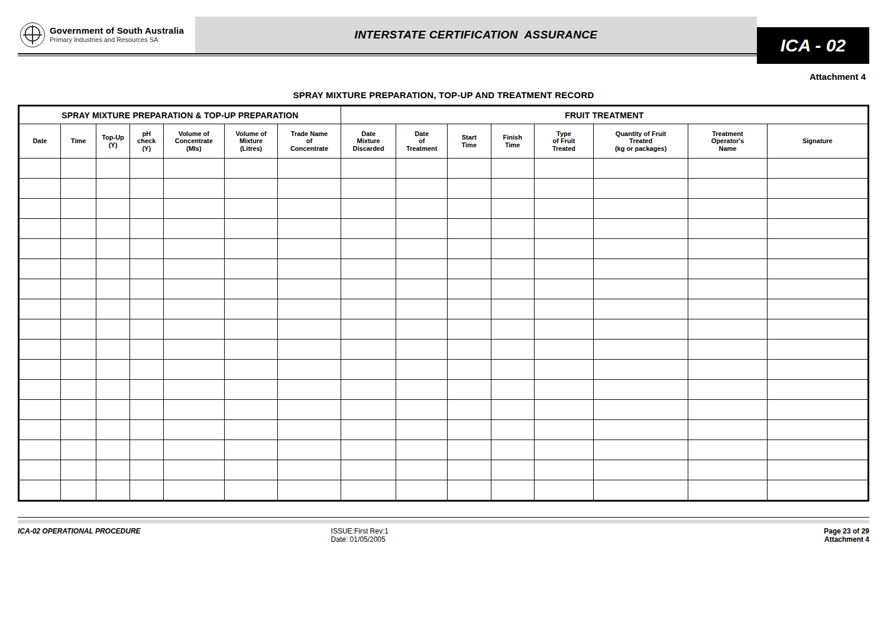Government of South Australia
Primary Industries and Resources SA
INTERSTATE CERTIFICATION ASSURANCE
ICA - 02
Attachment 4
SPRAY MIXTURE PREPARATION, TOP-UP AND TREATMENT RECORD
| SPRAY MIXTURE PREPARATION & TOP-UP PREPARATION | FRUIT TREATMENT |
| --- | --- |
| Date | Time | Top-Up (Y) | pH check (Y) | Volume of Concentrate (Mls) | Volume of Mixture (Litres) | Trade Name of Concentrate | Date Mixture Discarded | Date of Treatment | Start Time | Finish Time | Type of Fruit Treated | Quantity of Fruit Treated (kg or packages) | Treatment Operator's Name | Signature |
ICA-02 OPERATIONAL PROCEDURE
ISSUE:First Rev:1
Date: 01/05/2005
Page 23 of 29
Attachment 4